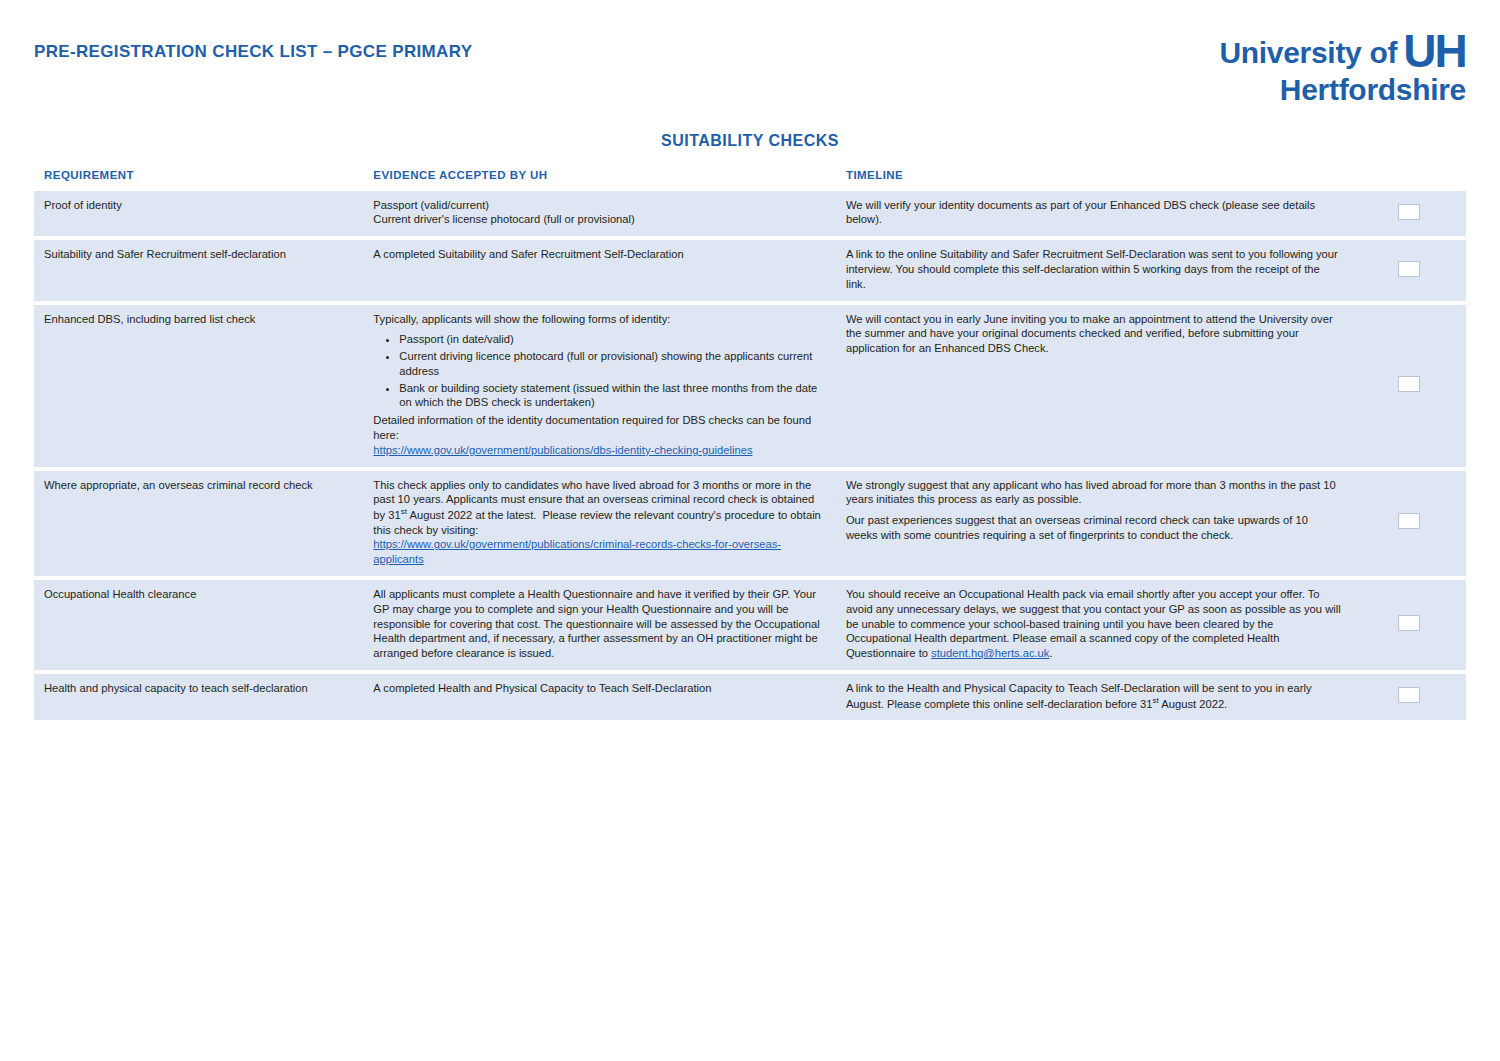Pre-Registration Check List – PGCE Primary
University of UH
Hertfordshire
Suitability Checks
| Requirement | Evidence accepted by UH | Timeline | |
| --- | --- | --- | --- |
| Proof of identity | Passport (valid/current) Current driver's license photocard (full or provisional) | We will verify your identity documents as part of your Enhanced DBS check (please see details below). | |
| Suitability and Safer Recruitment self-declaration | A completed Suitability and Safer Recruitment Self-Declaration | A link to the online Suitability and Safer Recruitment Self-Declaration was sent to you following your interview. You should complete this self-declaration within 5 working days from the receipt of the link. | |
| Enhanced DBS, including barred list check | Typically, applicants will show the following forms of identity: Passport (in date/valid) Current driving licence photocard (full or provisional) showing the applicants current address Bank or building society statement (issued within the last three months from the date on which the DBS check is undertaken) Detailed information of the identity documentation required for DBS checks can be found here: https://www.gov.uk/government/publications/dbs-identity-checking-guidelines | We will contact you in early June inviting you to make an appointment to attend the University over the summer and have your original documents checked and verified, before submitting your application for an Enhanced DBS Check. | |
| Where appropriate, an overseas criminal record check | This check applies only to candidates who have lived abroad for 3 months or more in the past 10 years. Applicants must ensure that an overseas criminal record check is obtained by 31 st August 2022 at the latest. Please review the relevant country's procedure to obtain this check by visiting: https://www.gov.uk/government/publications/criminal-records-checks-for-overseas-applicants | We strongly suggest that any applicant who has lived abroad for more than 3 months in the past 10 years initiates this process as early as possible. Our past experiences suggest that an overseas criminal record check can take upwards of 10 weeks with some countries requiring a set of fingerprints to conduct the check. | |
| Occupational Health clearance | All applicants must complete a Health Questionnaire and have it verified by their GP. Your GP may charge you to complete and sign your Health Questionnaire and you will be responsible for covering that cost. The questionnaire will be assessed by the Occupational Health department and, if necessary, a further assessment by an OH practitioner might be arranged before clearance is issued. | You should receive an Occupational Health pack via email shortly after you accept your offer. To avoid any unnecessary delays, we suggest that you contact your GP as soon as possible as you will be unable to commence your school-based training until you have been cleared by the Occupational Health department. Please email a scanned copy of the completed Health Questionnaire to student.hq@herts.ac.uk . | |
| Health and physical capacity to teach self-declaration | A completed Health and Physical Capacity to Teach Self-Declaration | A link to the Health and Physical Capacity to Teach Self-Declaration will be sent to you in early August. Please complete this online self-declaration before 31 st August 2022. | |